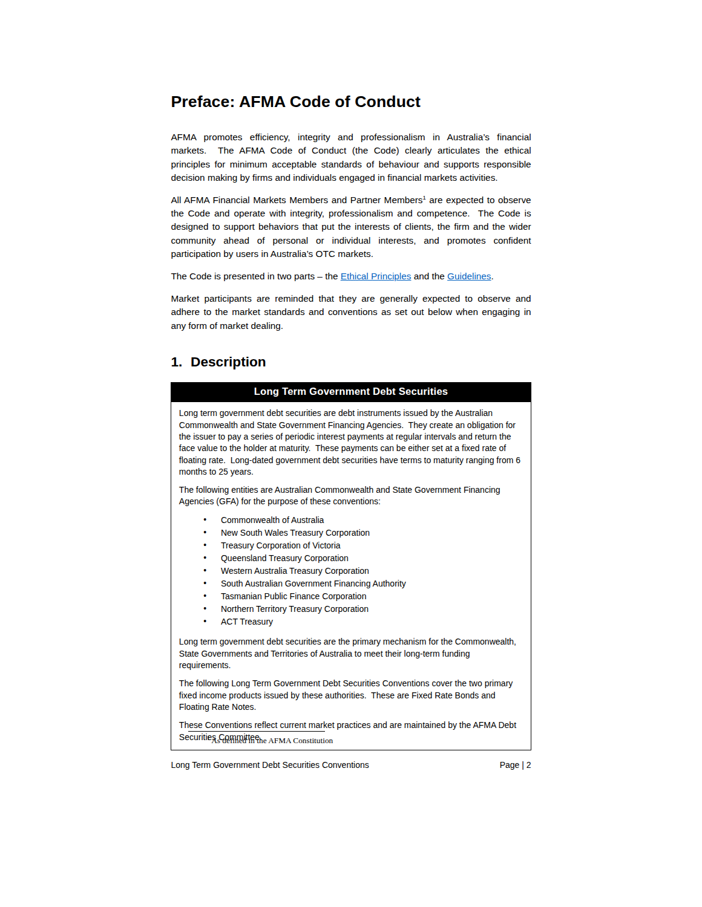Preface: AFMA Code of Conduct
AFMA promotes efficiency, integrity and professionalism in Australia’s financial markets. The AFMA Code of Conduct (the Code) clearly articulates the ethical principles for minimum acceptable standards of behaviour and supports responsible decision making by firms and individuals engaged in financial markets activities.
All AFMA Financial Markets Members and Partner Members1 are expected to observe the Code and operate with integrity, professionalism and competence. The Code is designed to support behaviors that put the interests of clients, the firm and the wider community ahead of personal or individual interests, and promotes confident participation by users in Australia’s OTC markets.
The Code is presented in two parts – the Ethical Principles and the Guidelines.
Market participants are reminded that they are generally expected to observe and adhere to the market standards and conventions as set out below when engaging in any form of market dealing.
1. Description
Long Term Government Debt Securities
Long term government debt securities are debt instruments issued by the Australian Commonwealth and State Government Financing Agencies. They create an obligation for the issuer to pay a series of periodic interest payments at regular intervals and return the face value to the holder at maturity. These payments can be either set at a fixed rate of floating rate. Long-dated government debt securities have terms to maturity ranging from 6 months to 25 years.
The following entities are Australian Commonwealth and State Government Financing Agencies (GFA) for the purpose of these conventions:
Commonwealth of Australia
New South Wales Treasury Corporation
Treasury Corporation of Victoria
Queensland Treasury Corporation
Western Australia Treasury Corporation
South Australian Government Financing Authority
Tasmanian Public Finance Corporation
Northern Territory Treasury Corporation
ACT Treasury
Long term government debt securities are the primary mechanism for the Commonwealth, State Governments and Territories of Australia to meet their long-term funding requirements.
The following Long Term Government Debt Securities Conventions cover the two primary fixed income products issued by these authorities. These are Fixed Rate Bonds and Floating Rate Notes.
These Conventions reflect current market practices and are maintained by the AFMA Debt Securities Committee.
1 As defined in the AFMA Constitution
Long Term Government Debt Securities Conventions
Page | 2